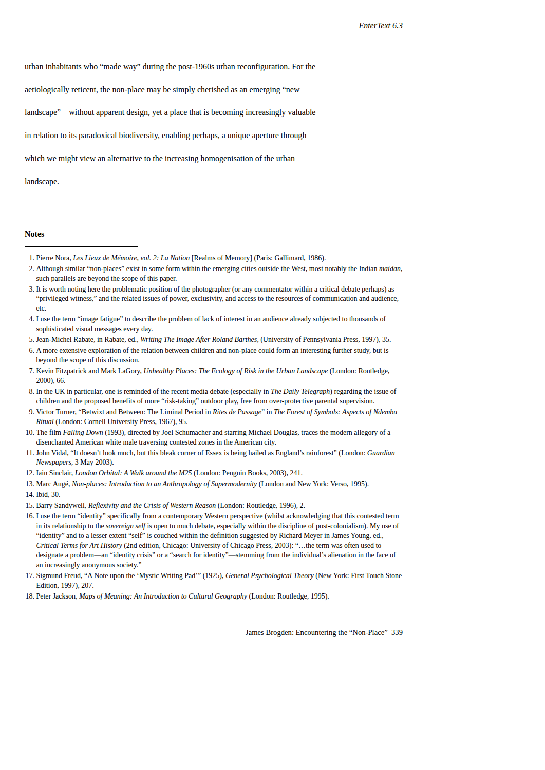EnterText 6.3
urban inhabitants who “made way” during the post-1960s urban reconfiguration. For the
aetiologically reticent, the non-place may be simply cherished as an emerging “new
landscape”—without apparent design, yet a place that is becoming increasingly valuable
in relation to its paradoxical biodiversity, enabling perhaps, a unique aperture through
which we might view an alternative to the increasing homogenisation of the urban
landscape.
Notes
Pierre Nora, Les Lieux de Mémoire, vol. 2: La Nation [Realms of Memory] (Paris: Gallimard, 1986).
Although similar “non-places” exist in some form within the emerging cities outside the West, most notably the Indian maidan, such parallels are beyond the scope of this paper.
It is worth noting here the problematic position of the photographer (or any commentator within a critical debate perhaps) as “privileged witness,” and the related issues of power, exclusivity, and access to the resources of communication and audience, etc.
I use the term “image fatigue” to describe the problem of lack of interest in an audience already subjected to thousands of sophisticated visual messages every day.
Jean-Michel Rabate, in Rabate, ed., Writing The Image After Roland Barthes, (University of Pennsylvania Press, 1997), 35.
A more extensive exploration of the relation between children and non-place could form an interesting further study, but is beyond the scope of this discussion.
Kevin Fitzpatrick and Mark LaGory, Unhealthy Places: The Ecology of Risk in the Urban Landscape (London: Routledge, 2000), 66.
In the UK in particular, one is reminded of the recent media debate (especially in The Daily Telegraph) regarding the issue of children and the proposed benefits of more “risk-taking” outdoor play, free from over-protective parental supervision.
Victor Turner, “Betwixt and Between: The Liminal Period in Rites de Passage” in The Forest of Symbols: Aspects of Ndembu Ritual (London: Cornell University Press, 1967), 95.
The film Falling Down (1993), directed by Joel Schumacher and starring Michael Douglas, traces the modern allegory of a disenchanted American white male traversing contested zones in the American city.
John Vidal, “It doesn’t look much, but this bleak corner of Essex is being hailed as England’s rainforest” (London: Guardian Newspapers, 3 May 2003).
Iain Sinclair, London Orbital: A Walk around the M25 (London: Penguin Books, 2003), 241.
Marc Augé, Non-places: Introduction to an Anthropology of Supermodernity (London and New York: Verso, 1995).
Ibid, 30.
Barry Sandywell, Reflexivity and the Crisis of Western Reason (London: Routledge, 1996), 2.
I use the term “identity” specifically from a contemporary Western perspective (whilst acknowledging that this contested term in its relationship to the sovereign self is open to much debate, especially within the discipline of post-colonialism). My use of “identity” and to a lesser extent “self” is couched within the definition suggested by Richard Meyer in James Young, ed., Critical Terms for Art History (2nd edition, Chicago: University of Chicago Press, 2003): “…the term was often used to designate a problem—an “identity crisis” or a “search for identity”—stemming from the individual’s alienation in the face of an increasingly anonymous society.”
Sigmund Freud, “A Note upon the ‘Mystic Writing Pad’” (1925), General Psychological Theory (New York: First Touch Stone Edition, 1997), 207.
Peter Jackson, Maps of Meaning: An Introduction to Cultural Geography (London: Routledge, 1995).
James Brogden: Encountering the “Non-Place” 339